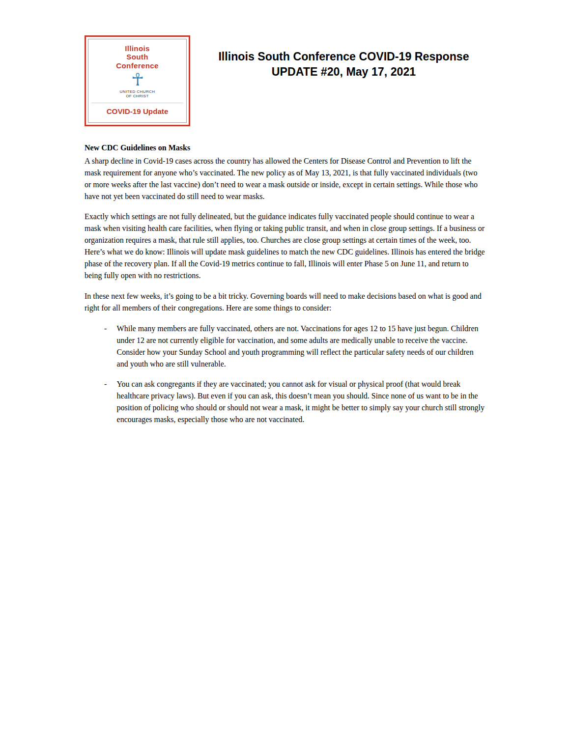Illinois
South
Conference
☥
UNITED CHURCH
OF CHRIST
COVID-19 Update
Illinois South Conference COVID-19 Response
UPDATE #20, May 17, 2021
New CDC Guidelines on Masks
A sharp decline in Covid-19 cases across the country has allowed the Centers for Disease Control and Prevention to lift the mask requirement for anyone who’s vaccinated. The new policy as of May 13, 2021, is that fully vaccinated individuals (two or more weeks after the last vaccine) don’t need to wear a mask outside or inside, except in certain settings. While those who have not yet been vaccinated do still need to wear masks.
Exactly which settings are not fully delineated, but the guidance indicates fully vaccinated people should continue to wear a mask when visiting health care facilities, when flying or taking public transit, and when in close group settings. If a business or organization requires a mask, that rule still applies, too. Churches are close group settings at certain times of the week, too. Here’s what we do know: Illinois will update mask guidelines to match the new CDC guidelines. Illinois has entered the bridge phase of the recovery plan. If all the Covid-19 metrics continue to fall, Illinois will enter Phase 5 on June 11, and return to being fully open with no restrictions.
In these next few weeks, it’s going to be a bit tricky. Governing boards will need to make decisions based on what is good and right for all members of their congregations. Here are some things to consider:
While many members are fully vaccinated, others are not. Vaccinations for ages 12 to 15 have just begun. Children under 12 are not currently eligible for vaccination, and some adults are medically unable to receive the vaccine. Consider how your Sunday School and youth programming will reflect the particular safety needs of our children and youth who are still vulnerable.
You can ask congregants if they are vaccinated; you cannot ask for visual or physical proof (that would break healthcare privacy laws). But even if you can ask, this doesn’t mean you should. Since none of us want to be in the position of policing who should or should not wear a mask, it might be better to simply say your church still strongly encourages masks, especially those who are not vaccinated.